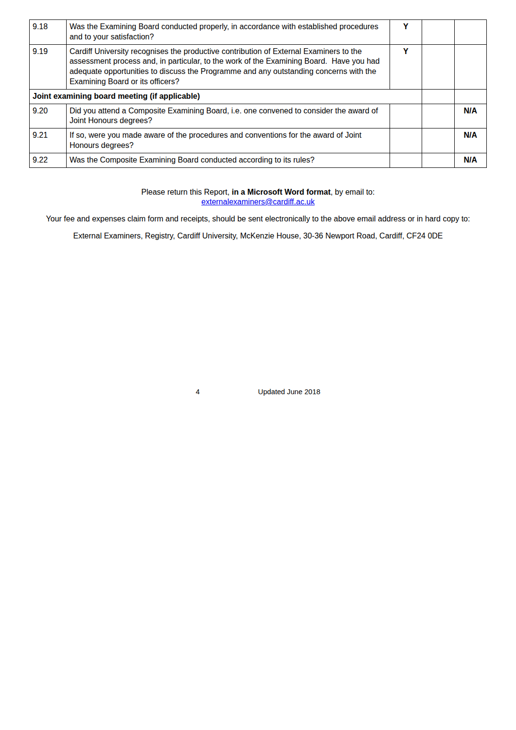| 9.18 | Was the Examining Board conducted properly, in accordance with established procedures and to your satisfaction? | Y | | |
| 9.19 | Cardiff University recognises the productive contribution of External Examiners to the assessment process and, in particular, to the work of the Examining Board. Have you had adequate opportunities to discuss the Programme and any outstanding concerns with the Examining Board or its officers? | Y | | |
| Joint examining board meeting (if applicable) | | |
| 9.20 | Did you attend a Composite Examining Board, i.e. one convened to consider the award of Joint Honours degrees? | | | N/A |
| 9.21 | If so, were you made aware of the procedures and conventions for the award of Joint Honours degrees? | | | N/A |
| 9.22 | Was the Composite Examining Board conducted according to its rules? | | | N/A |
Please return this Report, in a Microsoft Word format, by email to:
externalexaminers@cardiff.ac.uk
Your fee and expenses claim form and receipts, should be sent electronically to the above email address or in hard copy to:
External Examiners, Registry, Cardiff University, McKenzie House, 30-36 Newport Road, Cardiff, CF24 0DE
4 Updated June 2018